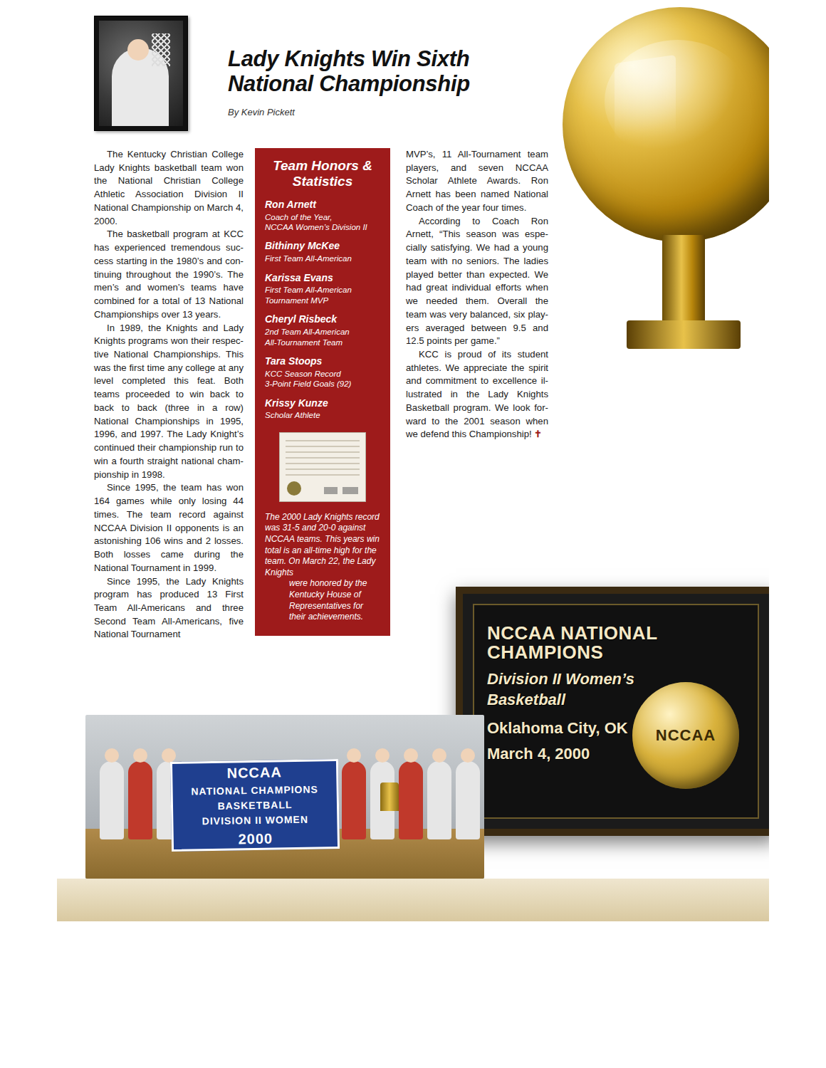Lady Knights Win Sixth
National Championship
By Kevin Pickett
The Kentucky Christian College Lady Knights basketball team won the National Christian College Athletic Association Division II National Championship on March 4, 2000.
The basketball program at KCC has experienced tremendous success starting in the 1980’s and continuing throughout the 1990’s. The men’s and women’s teams have combined for a total of 13 National Championships over 13 years.
In 1989, the Knights and Lady Knights programs won their respective National Championships. This was the first time any college at any level completed this feat. Both teams proceeded to win back to back to back (three in a row) National Championships in 1995, 1996, and 1997. The Lady Knight’s continued their championship run to win a fourth straight national championship in 1998.
Since 1995, the team has won 164 games while only losing 44 times. The team record against NCCAA Division II opponents is an astonishing 106 wins and 2 losses. Both losses came during the National Tournament in 1999.
Since 1995, the Lady Knights program has produced 13 First Team All-Americans and three Second Team All-Americans, five National Tournament
Team Honors &
Statistics
Ron Arnett
Coach of the Year,
NCCAA Women’s Division II
Bithinny McKee
First Team All-American
Karissa Evans
First Team All-American
Tournament MVP
Cheryl Risbeck
2nd Team All-American
All-Tournament Team
Tara Stoops
KCC Season Record
3-Point Field Goals (92)
Krissy Kunze
Scholar Athlete
The 2000 Lady Knights record was 31-5 and 20-0 against NCCAA teams. This years win total is an all-time high for the team. On March 22, the Lady Knights were honored by the Kentucky House of Representatives for their achievements.
MVP’s, 11 All-Tournament team players, and seven NCCAA Scholar Athlete Awards. Ron Arnett has been named National Coach of the year four times.
According to Coach Ron Arnett, “This season was especially satisfying. We had a young team with no seniors. The ladies played better than expected. We had great individual efforts when we needed them. Overall the team was very balanced, six players averaged between 9.5 and 12.5 points per game.”
KCC is proud of its student athletes. We appreciate the spirit and commitment to excellence illustrated in the Lady Knights Basketball program. We look forward to the 2001 season when we defend this Championship! ✝
NCCAA NATIONAL CHAMPIONS
Division II Women’s Basketball
Oklahoma City, OK
March 4, 2000
NCCAA
NCCAA NATIONAL CHAMPIONS BASKETBALL DIVISION II WOMEN 2000